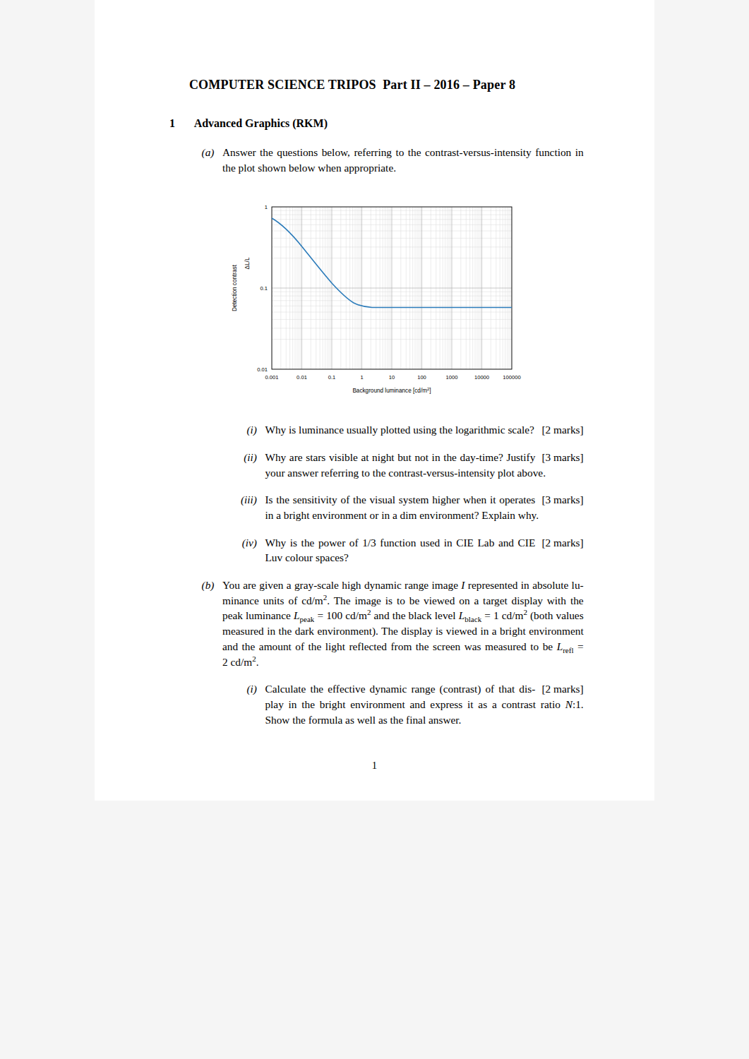COMPUTER SCIENCE TRIPOS Part II – 2016 – Paper 8
1
Advanced Graphics (RKM)
(a)
Answer the questions below, referring to the contrast-versus-intensity function in the plot shown below when appropriate.
1 0.1 0.01 0.001 0.01 0.1 1 10 100 1000 10000 100000 Background luminance [cd/m2] Detection contrast ΔL/L
(i)
[2 marks] Why is luminance usually plotted using the logarithmic scale?
(ii)
[3 marks] Why are stars visible at night but not in the day-time? Justify your answer referring to the contrast-versus-intensity plot above.
(iii)
[3 marks] Is the sensitivity of the visual system higher when it operates in a bright environment or in a dim environment? Explain why.
(iv)
[2 marks] Why is the power of 1/3 function used in CIE Lab and CIE Luv colour spaces?
(b)
You are given a gray-scale high dynamic range image I represented in absolute luminance units of cd/m2. The image is to be viewed on a target display with the peak luminance Lpeak = 100 cd/m2 and the black level Lblack = 1 cd/m2 (both values measured in the dark environment). The display is viewed in a bright environment and the amount of the light reflected from the screen was measured to be Lrefl = 2 cd/m2.
(i)
[2 marks] Calculate the effective dynamic range (contrast) of that display in the bright environment and express it as a contrast ratio N:1. Show the formula as well as the final answer.
1